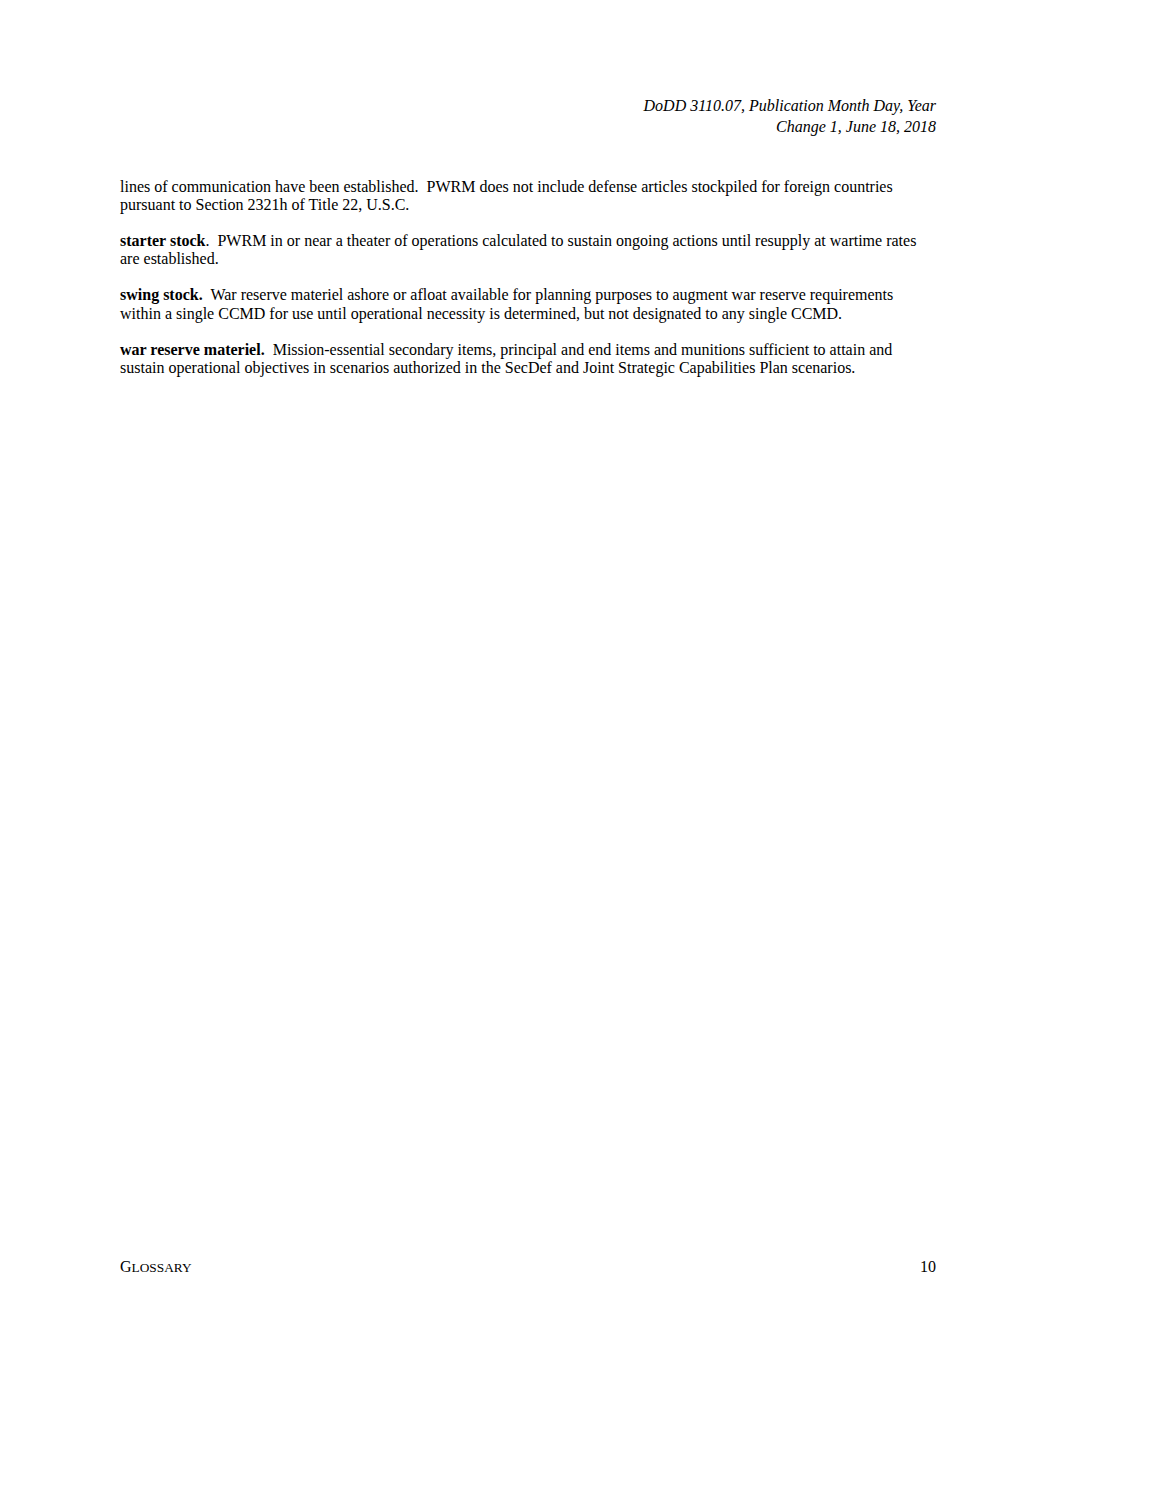DoDD 3110.07, Publication Month Day, Year
Change 1, June 18, 2018
lines of communication have been established. PWRM does not include defense articles stockpiled for foreign countries pursuant to Section 2321h of Title 22, U.S.C.
starter stock. PWRM in or near a theater of operations calculated to sustain ongoing actions until resupply at wartime rates are established.
swing stock. War reserve materiel ashore or afloat available for planning purposes to augment war reserve requirements within a single CCMD for use until operational necessity is determined, but not designated to any single CCMD.
war reserve materiel. Mission-essential secondary items, principal and end items and munitions sufficient to attain and sustain operational objectives in scenarios authorized in the SecDef and Joint Strategic Capabilities Plan scenarios.
GLOSSARY 10